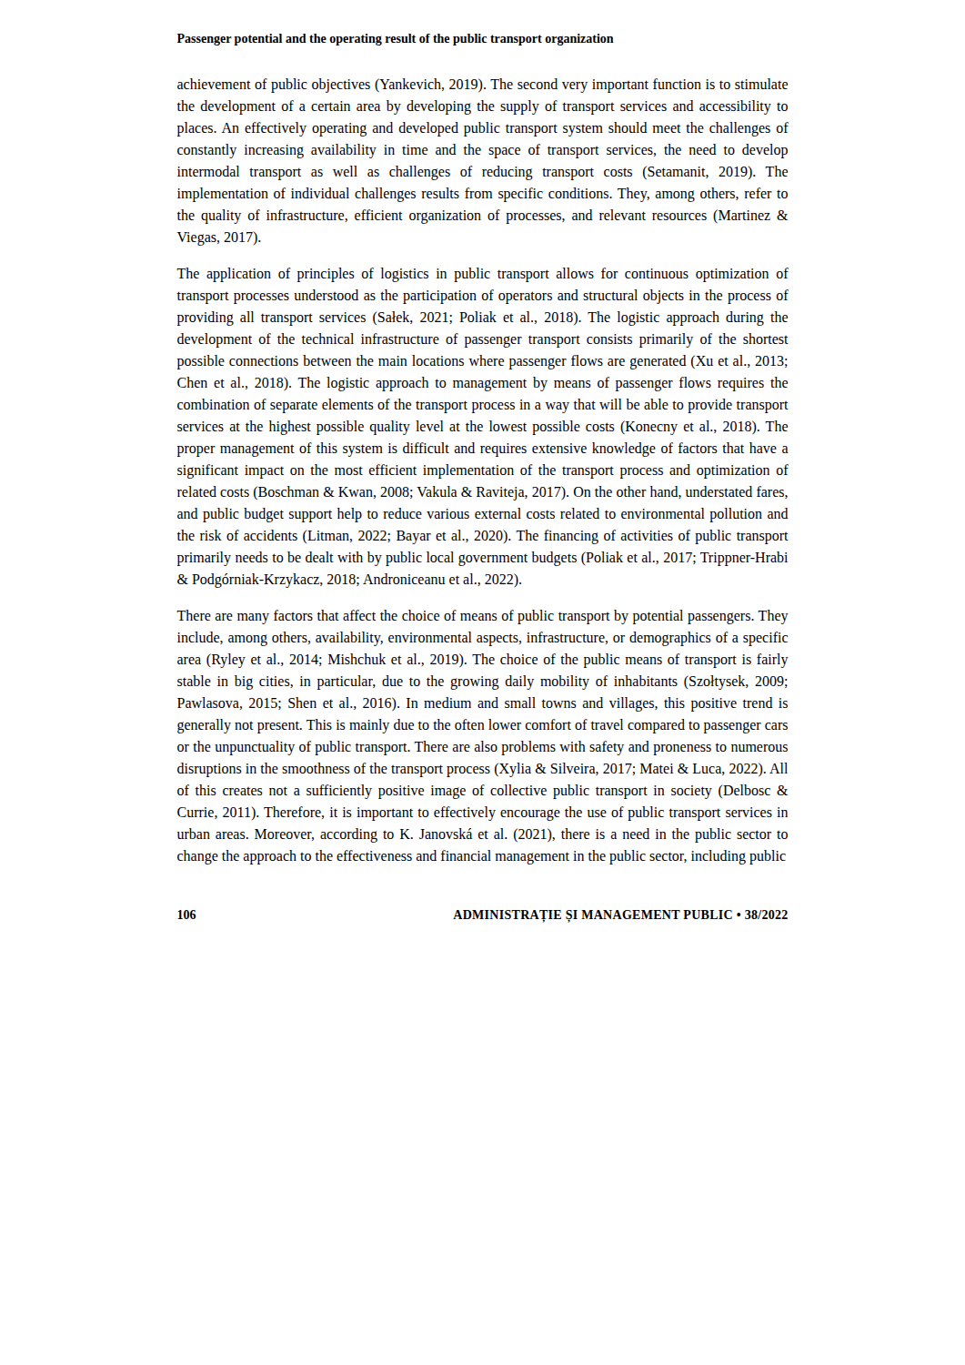Passenger potential and the operating result of the public transport organization
achievement of public objectives (Yankevich, 2019). The second very important function is to stimulate the development of a certain area by developing the supply of transport services and accessibility to places. An effectively operating and developed public transport system should meet the challenges of constantly increasing availability in time and the space of transport services, the need to develop intermodal transport as well as challenges of reducing transport costs (Setamanit, 2019). The implementation of individual challenges results from specific conditions. They, among others, refer to the quality of infrastructure, efficient organization of processes, and relevant resources (Martinez & Viegas, 2017).
The application of principles of logistics in public transport allows for continuous optimization of transport processes understood as the participation of operators and structural objects in the process of providing all transport services (Sałek, 2021; Poliak et al., 2018). The logistic approach during the development of the technical infrastructure of passenger transport consists primarily of the shortest possible connections between the main locations where passenger flows are generated (Xu et al., 2013; Chen et al., 2018). The logistic approach to management by means of passenger flows requires the combination of separate elements of the transport process in a way that will be able to provide transport services at the highest possible quality level at the lowest possible costs (Konecny et al., 2018). The proper management of this system is difficult and requires extensive knowledge of factors that have a significant impact on the most efficient implementation of the transport process and optimization of related costs (Boschman & Kwan, 2008; Vakula & Raviteja, 2017). On the other hand, understated fares, and public budget support help to reduce various external costs related to environmental pollution and the risk of accidents (Litman, 2022; Bayar et al., 2020). The financing of activities of public transport primarily needs to be dealt with by public local government budgets (Poliak et al., 2017; Trippner-Hrabi & Podgórniak-Krzykacz, 2018; Androniceanu et al., 2022).
There are many factors that affect the choice of means of public transport by potential passengers. They include, among others, availability, environmental aspects, infrastructure, or demographics of a specific area (Ryley et al., 2014; Mishchuk et al., 2019). The choice of the public means of transport is fairly stable in big cities, in particular, due to the growing daily mobility of inhabitants (Szołtysek, 2009; Pawlasova, 2015; Shen et al., 2016). In medium and small towns and villages, this positive trend is generally not present. This is mainly due to the often lower comfort of travel compared to passenger cars or the unpunctuality of public transport. There are also problems with safety and proneness to numerous disruptions in the smoothness of the transport process (Xylia & Silveira, 2017; Matei & Luca, 2022). All of this creates not a sufficiently positive image of collective public transport in society (Delbosc & Currie, 2011). Therefore, it is important to effectively encourage the use of public transport services in urban areas. Moreover, according to K. Janovská et al. (2021), there is a need in the public sector to change the approach to the effectiveness and financial management in the public sector, including public
106 ADMINISTRAȚIE ȘI MANAGEMENT PUBLIC • 38/2022